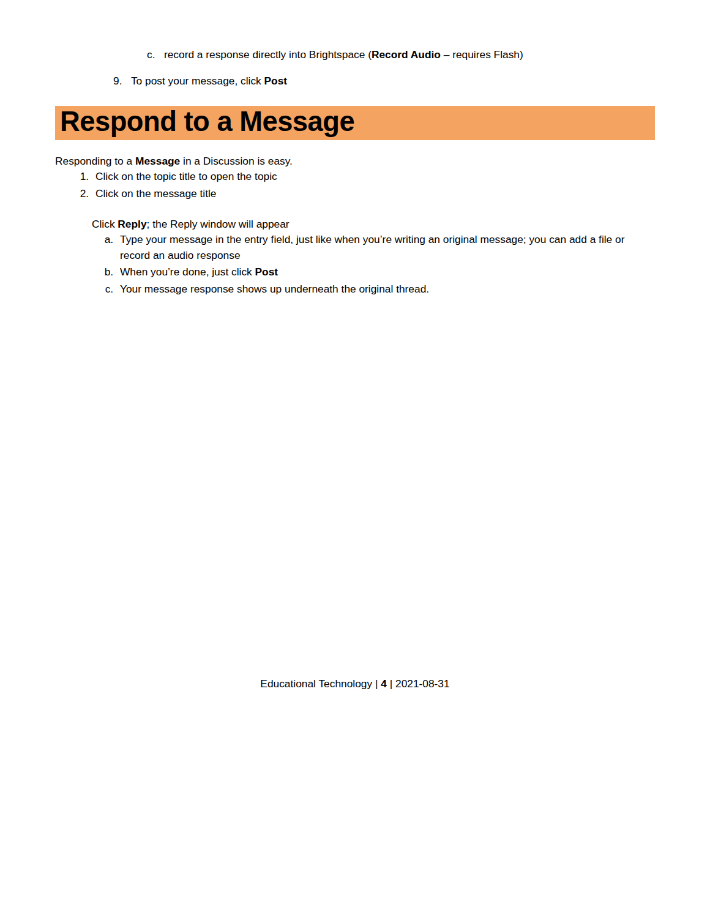c. record a response directly into Brightspace (Record Audio – requires Flash)
9. To post your message, click Post
Respond to a Message
Responding to a Message in a Discussion is easy.
Click on the topic title to open the topic
Click on the message title
Click Reply; the Reply window will appear
Type your message in the entry field, just like when you’re writing an original message; you can add a file or record an audio response
When you’re done, just click Post
Your message response shows up underneath the original thread.
Educational Technology | 4 | 2021-08-31